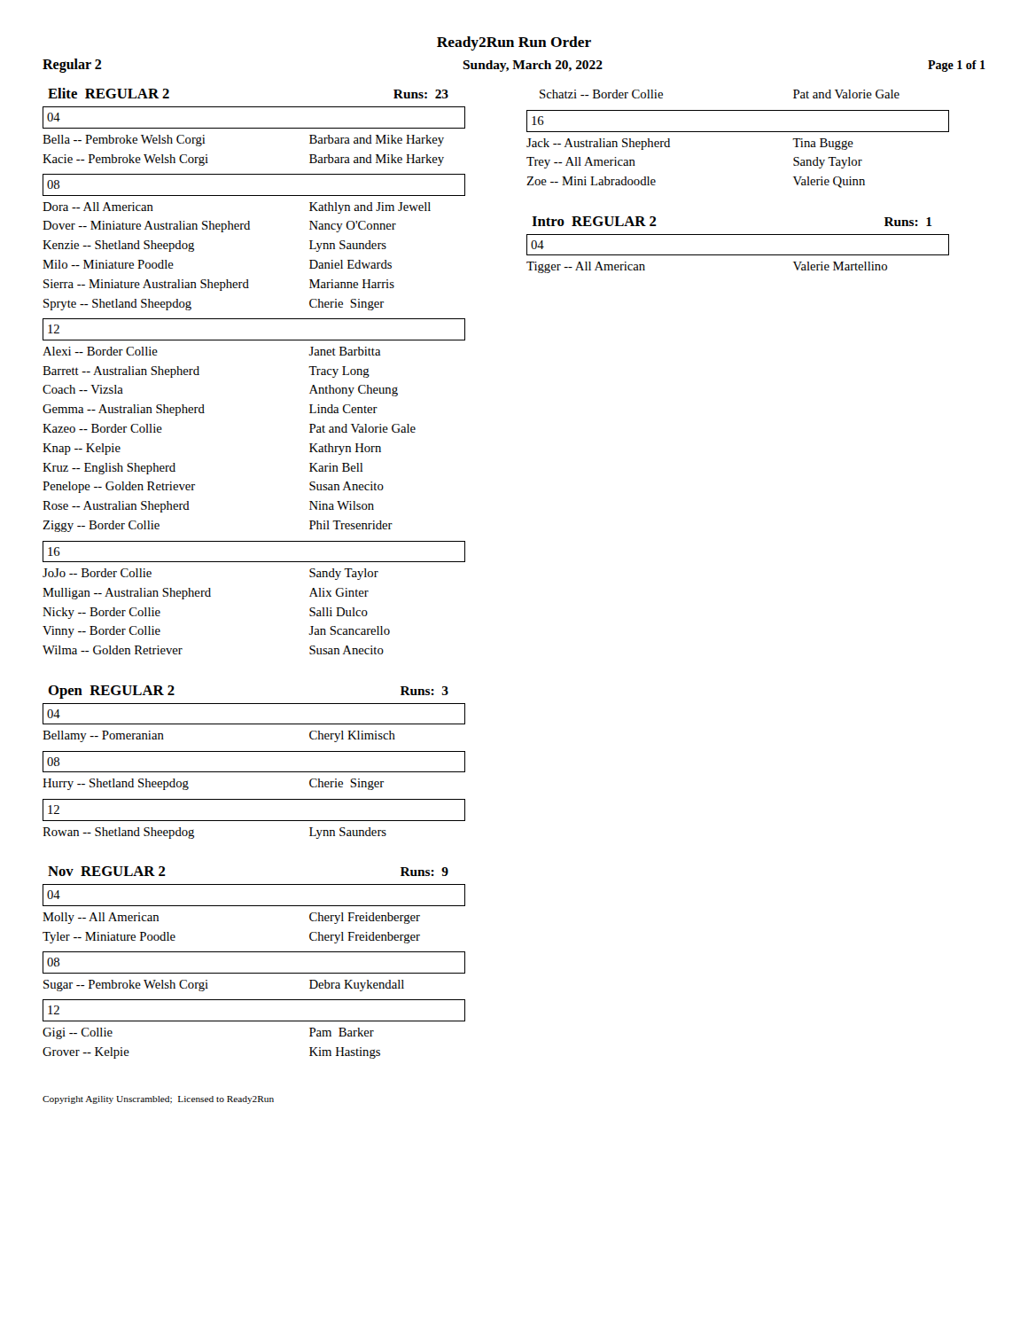Ready2Run Run Order
Regular 2
Sunday, March 20, 2022
Page 1 of 1
Elite REGULAR 2 Runs: 23
04
| Bella -- Pembroke Welsh Corgi | Barbara and Mike Harkey |
| Kacie -- Pembroke Welsh Corgi | Barbara and Mike Harkey |
08
| Dora -- All American | Kathlyn and Jim Jewell |
| Dover -- Miniature Australian Shepherd | Nancy O'Conner |
| Kenzie -- Shetland Sheepdog | Lynn Saunders |
| Milo -- Miniature Poodle | Daniel Edwards |
| Sierra -- Miniature Australian Shepherd | Marianne Harris |
| Spryte -- Shetland Sheepdog | Cherie Singer |
12
| Alexi -- Border Collie | Janet Barbitta |
| Barrett -- Australian Shepherd | Tracy Long |
| Coach -- Vizsla | Anthony Cheung |
| Gemma -- Australian Shepherd | Linda Center |
| Kazeo -- Border Collie | Pat and Valorie Gale |
| Knap -- Kelpie | Kathryn Horn |
| Kruz -- English Shepherd | Karin Bell |
| Penelope -- Golden Retriever | Susan Anecito |
| Rose -- Australian Shepherd | Nina Wilson |
| Ziggy -- Border Collie | Phil Tresenrider |
16
| JoJo -- Border Collie | Sandy Taylor |
| Mulligan -- Australian Shepherd | Alix Ginter |
| Nicky -- Border Collie | Salli Dulco |
| Vinny -- Border Collie | Jan Scancarello |
| Wilma -- Golden Retriever | Susan Anecito |
Open REGULAR 2 Runs: 3
04
| Bellamy -- Pomeranian | Cheryl Klimisch |
08
| Hurry -- Shetland Sheepdog | Cherie Singer |
12
| Rowan -- Shetland Sheepdog | Lynn Saunders |
Nov REGULAR 2 Runs: 9
04
| Molly -- All American | Cheryl Freidenberger |
| Tyler -- Miniature Poodle | Cheryl Freidenberger |
08
| Sugar -- Pembroke Welsh Corgi | Debra Kuykendall |
12
| Gigi -- Collie | Pam Barker |
| Grover -- Kelpie | Kim Hastings |
| Schatzi -- Border Collie | Pat and Valorie Gale |
16
| Jack -- Australian Shepherd | Tina Bugge |
| Trey -- All American | Sandy Taylor |
| Zoe -- Mini Labradoodle | Valerie Quinn |
Intro REGULAR 2 Runs: 1
04
| Tigger -- All American | Valerie Martellino |
Copyright Agility Unscrambled; Licensed to Ready2Run